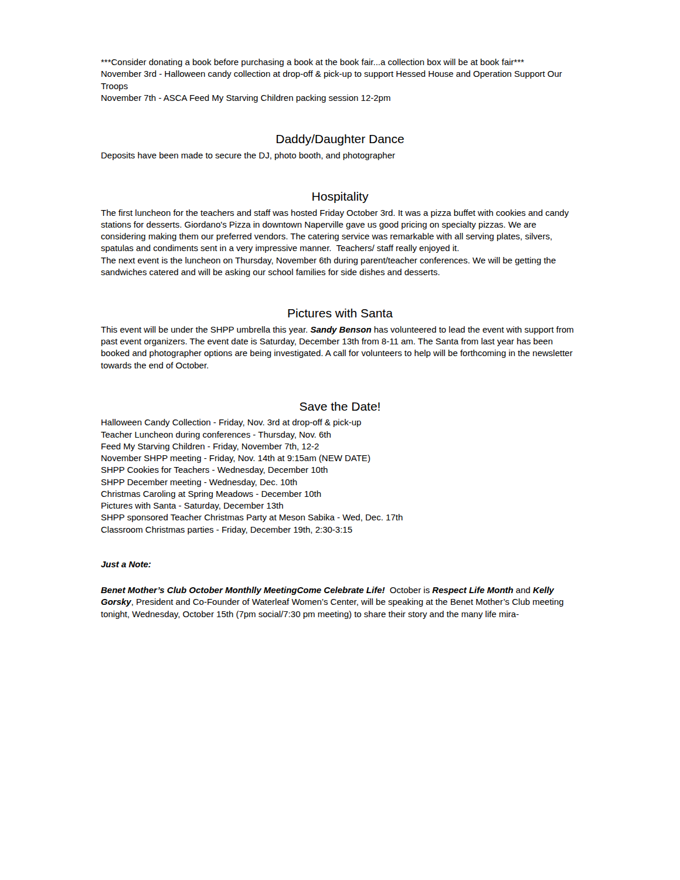***Consider donating a book before purchasing a book at the book fair...a collection box will be at book fair***
November 3rd - Halloween candy collection at drop-off & pick-up to support Hessed House and Operation Support Our Troops
November 7th - ASCA Feed My Starving Children packing session 12-2pm
Daddy/Daughter Dance
Deposits have been made to secure the DJ, photo booth, and photographer
Hospitality
The first luncheon for the teachers and staff was hosted Friday October 3rd. It was a pizza buffet with cookies and candy stations for desserts. Giordano's Pizza in downtown Naperville gave us good pricing on specialty pizzas. We are considering making them our preferred vendors. The catering service was remarkable with all serving plates, silvers, spatulas and condiments sent in a very impressive manner. Teachers/ staff really enjoyed it.
The next event is the luncheon on Thursday, November 6th during parent/teacher conferences. We will be getting the sandwiches catered and will be asking our school families for side dishes and desserts.
Pictures with Santa
This event will be under the SHPP umbrella this year. Sandy Benson has volunteered to lead the event with support from past event organizers. The event date is Saturday, December 13th from 8-11 am. The Santa from last year has been booked and photographer options are being investigated. A call for volunteers to help will be forthcoming in the newsletter towards the end of October.
Save the Date!
Halloween Candy Collection - Friday, Nov. 3rd at drop-off & pick-up
Teacher Luncheon during conferences - Thursday, Nov. 6th
Feed My Starving Children - Friday, November 7th, 12-2
November SHPP meeting - Friday, Nov. 14th at 9:15am (NEW DATE)
SHPP Cookies for Teachers - Wednesday, December 10th
SHPP December meeting - Wednesday, Dec. 10th
Christmas Caroling at Spring Meadows - December 10th
Pictures with Santa - Saturday, December 13th
SHPP sponsored Teacher Christmas Party at Meson Sabika - Wed, Dec. 17th
Classroom Christmas parties - Friday, December 19th, 2:30-3:15
Just a Note:
Benet Mother’s Club October Monthlly MeetingCome Celebrate Life! October is Respect Life Month and Kelly Gorsky, President and Co-Founder of Waterleaf Women’s Center, will be speaking at the Benet Mother’s Club meeting tonight, Wednesday, October 15th (7pm social/7:30 pm meeting) to share their story and the many life mira-